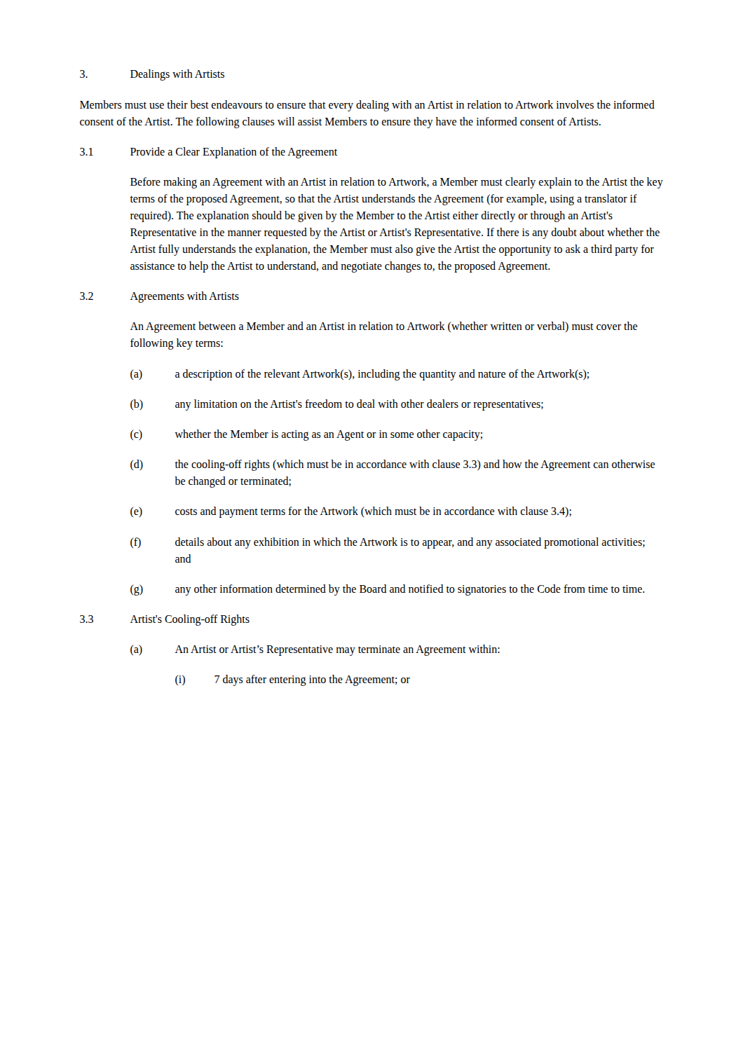3. Dealings with Artists
Members must use their best endeavours to ensure that every dealing with an Artist in relation to Artwork involves the informed consent of the Artist. The following clauses will assist Members to ensure they have the informed consent of Artists.
3.1 Provide a Clear Explanation of the Agreement
Before making an Agreement with an Artist in relation to Artwork, a Member must clearly explain to the Artist the key terms of the proposed Agreement, so that the Artist understands the Agreement (for example, using a translator if required). The explanation should be given by the Member to the Artist either directly or through an Artist's Representative in the manner requested by the Artist or Artist's Representative. If there is any doubt about whether the Artist fully understands the explanation, the Member must also give the Artist the opportunity to ask a third party for assistance to help the Artist to understand, and negotiate changes to, the proposed Agreement.
3.2 Agreements with Artists
An Agreement between a Member and an Artist in relation to Artwork (whether written or verbal) must cover the following key terms:
(a) a description of the relevant Artwork(s), including the quantity and nature of the Artwork(s);
(b) any limitation on the Artist's freedom to deal with other dealers or representatives;
(c) whether the Member is acting as an Agent or in some other capacity;
(d) the cooling-off rights (which must be in accordance with clause 3.3) and how the Agreement can otherwise be changed or terminated;
(e) costs and payment terms for the Artwork (which must be in accordance with clause 3.4);
(f) details about any exhibition in which the Artwork is to appear, and any associated promotional activities; and
(g) any other information determined by the Board and notified to signatories to the Code from time to time.
3.3 Artist's Cooling-off Rights
(a) An Artist or Artist’s Representative may terminate an Agreement within:
(i) 7 days after entering into the Agreement; or